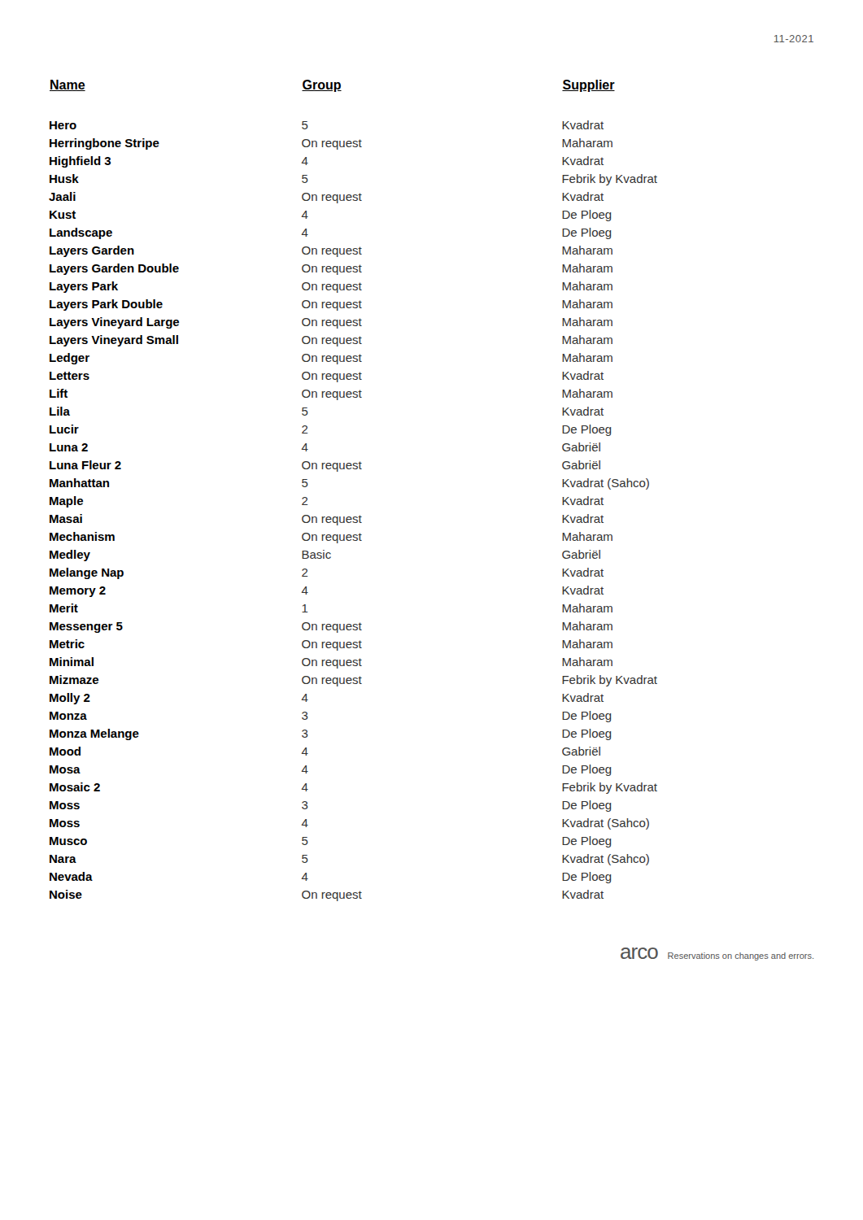11-2021
| Name | Group | Supplier |
| --- | --- | --- |
| Hero | 5 | Kvadrat |
| Herringbone Stripe | On request | Maharam |
| Highfield 3 | 4 | Kvadrat |
| Husk | 5 | Febrik by Kvadrat |
| Jaali | On request | Kvadrat |
| Kust | 4 | De Ploeg |
| Landscape | 4 | De Ploeg |
| Layers Garden | On request | Maharam |
| Layers Garden Double | On request | Maharam |
| Layers Park | On request | Maharam |
| Layers Park Double | On request | Maharam |
| Layers Vineyard Large | On request | Maharam |
| Layers Vineyard Small | On request | Maharam |
| Ledger | On request | Maharam |
| Letters | On request | Kvadrat |
| Lift | On request | Maharam |
| Lila | 5 | Kvadrat |
| Lucir | 2 | De Ploeg |
| Luna 2 | 4 | Gabriël |
| Luna Fleur 2 | On request | Gabriël |
| Manhattan | 5 | Kvadrat (Sahco) |
| Maple | 2 | Kvadrat |
| Masai | On request | Kvadrat |
| Mechanism | On request | Maharam |
| Medley | Basic | Gabriël |
| Melange Nap | 2 | Kvadrat |
| Memory 2 | 4 | Kvadrat |
| Merit | 1 | Maharam |
| Messenger 5 | On request | Maharam |
| Metric | On request | Maharam |
| Minimal | On request | Maharam |
| Mizmaze | On request | Febrik by Kvadrat |
| Molly 2 | 4 | Kvadrat |
| Monza | 3 | De Ploeg |
| Monza Melange | 3 | De Ploeg |
| Mood | 4 | Gabriël |
| Mosa | 4 | De Ploeg |
| Mosaic 2 | 4 | Febrik by Kvadrat |
| Moss | 3 | De Ploeg |
| Moss | 4 | Kvadrat (Sahco) |
| Musco | 5 | De Ploeg |
| Nara | 5 | Kvadrat (Sahco) |
| Nevada | 4 | De Ploeg |
| Noise | On request | Kvadrat |
arco Reservations on changes and errors.